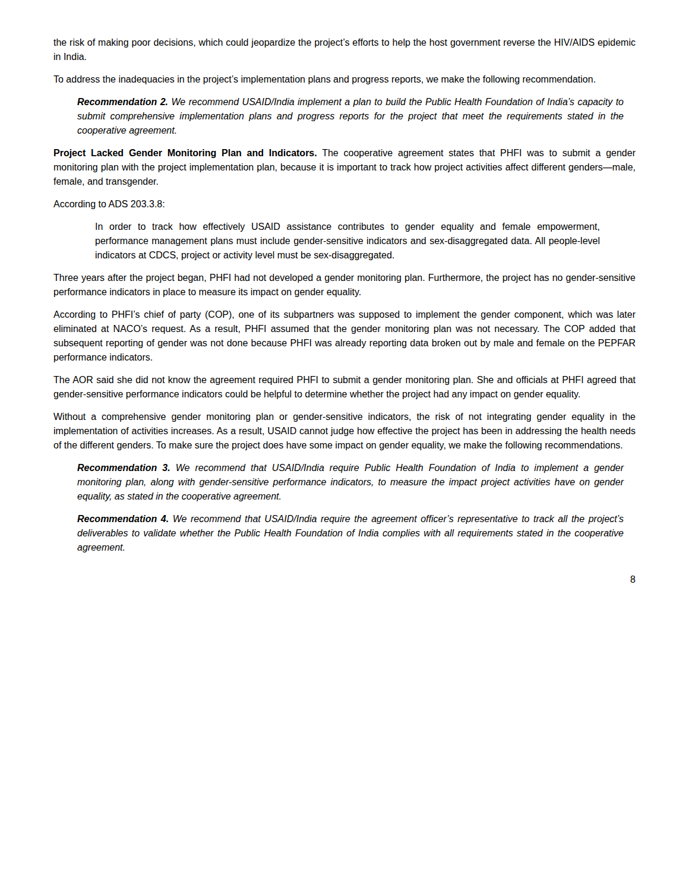the risk of making poor decisions, which could jeopardize the project’s efforts to help the host government reverse the HIV/AIDS epidemic in India.
To address the inadequacies in the project’s implementation plans and progress reports, we make the following recommendation.
Recommendation 2. We recommend USAID/India implement a plan to build the Public Health Foundation of India’s capacity to submit comprehensive implementation plans and progress reports for the project that meet the requirements stated in the cooperative agreement.
Project Lacked Gender Monitoring Plan and Indicators. The cooperative agreement states that PHFI was to submit a gender monitoring plan with the project implementation plan, because it is important to track how project activities affect different genders—male, female, and transgender.
According to ADS 203.3.8:
In order to track how effectively USAID assistance contributes to gender equality and female empowerment, performance management plans must include gender-sensitive indicators and sex-disaggregated data. All people-level indicators at CDCS, project or activity level must be sex-disaggregated.
Three years after the project began, PHFI had not developed a gender monitoring plan. Furthermore, the project has no gender-sensitive performance indicators in place to measure its impact on gender equality.
According to PHFI’s chief of party (COP), one of its subpartners was supposed to implement the gender component, which was later eliminated at NACO’s request. As a result, PHFI assumed that the gender monitoring plan was not necessary. The COP added that subsequent reporting of gender was not done because PHFI was already reporting data broken out by male and female on the PEPFAR performance indicators.
The AOR said she did not know the agreement required PHFI to submit a gender monitoring plan. She and officials at PHFI agreed that gender-sensitive performance indicators could be helpful to determine whether the project had any impact on gender equality.
Without a comprehensive gender monitoring plan or gender-sensitive indicators, the risk of not integrating gender equality in the implementation of activities increases. As a result, USAID cannot judge how effective the project has been in addressing the health needs of the different genders. To make sure the project does have some impact on gender equality, we make the following recommendations.
Recommendation 3. We recommend that USAID/India require Public Health Foundation of India to implement a gender monitoring plan, along with gender-sensitive performance indicators, to measure the impact project activities have on gender equality, as stated in the cooperative agreement.
Recommendation 4. We recommend that USAID/India require the agreement officer’s representative to track all the project’s deliverables to validate whether the Public Health Foundation of India complies with all requirements stated in the cooperative agreement.
8